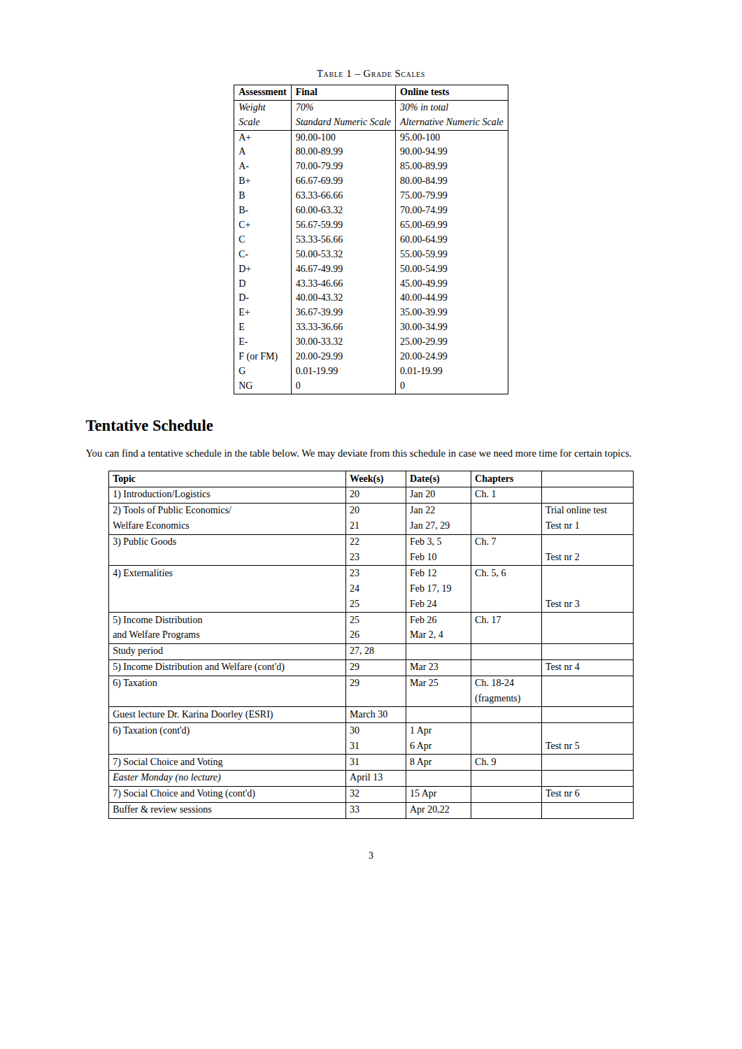Table 1 – Grade Scales
| Assessment | Final | Online tests |
| --- | --- | --- |
| Weight | 70% | 30% in total |
| Scale | Standard Numeric Scale | Alternative Numeric Scale |
| A+ | 90.00-100 | 95.00-100 |
| A | 80.00-89.99 | 90.00-94.99 |
| A- | 70.00-79.99 | 85.00-89.99 |
| B+ | 66.67-69.99 | 80.00-84.99 |
| B | 63.33-66.66 | 75.00-79.99 |
| B- | 60.00-63.32 | 70.00-74.99 |
| C+ | 56.67-59.99 | 65.00-69.99 |
| C | 53.33-56.66 | 60.00-64.99 |
| C- | 50.00-53.32 | 55.00-59.99 |
| D+ | 46.67-49.99 | 50.00-54.99 |
| D | 43.33-46.66 | 45.00-49.99 |
| D- | 40.00-43.32 | 40.00-44.99 |
| E+ | 36.67-39.99 | 35.00-39.99 |
| E | 33.33-36.66 | 30.00-34.99 |
| E- | 30.00-33.32 | 25.00-29.99 |
| F (or FM) | 20.00-29.99 | 20.00-24.99 |
| G | 0.01-19.99 | 0.01-19.99 |
| NG | 0 | 0 |
Tentative Schedule
You can find a tentative schedule in the table below. We may deviate from this schedule in case we need more time for certain topics.
| Topic | Week(s) | Date(s) | Chapters | |
| --- | --- | --- | --- | --- |
| 1) Introduction/Logistics | 20 | Jan 20 | Ch. 1 | |
| 2) Tools of Public Economics/ | 20 | Jan 22 | | Trial online test |
| Welfare Economics | 21 | Jan 27, 29 | | Test nr 1 |
| 3) Public Goods | 22 | Feb 3, 5 | Ch. 7 | |
| | 23 | Feb 10 | | Test nr 2 |
| 4) Externalities | 23 | Feb 12 | Ch. 5, 6 | |
| | 24 | Feb 17, 19 | | |
| | 25 | Feb 24 | | Test nr 3 |
| 5) Income Distribution | 25 | Feb 26 | Ch. 17 | |
| and Welfare Programs | 26 | Mar 2, 4 | | |
| Study period | 27, 28 | | | |
| 5) Income Distribution and Welfare (cont'd) | 29 | Mar 23 | | Test nr 4 |
| 6) Taxation | 29 | Mar 25 | Ch. 18-24 | |
| | | | (fragments) | |
| Guest lecture Dr. Karina Doorley (ESRI) | March 30 | | | |
| 6) Taxation (cont'd) | 30 | 1 Apr | | |
| | 31 | 6 Apr | | Test nr 5 |
| 7) Social Choice and Voting | 31 | 8 Apr | Ch. 9 | |
| Easter Monday (no lecture) | April 13 | | | |
| 7) Social Choice and Voting (cont'd) | 32 | 15 Apr | | Test nr 6 |
| Buffer & review sessions | 33 | Apr 20,22 | | |
3